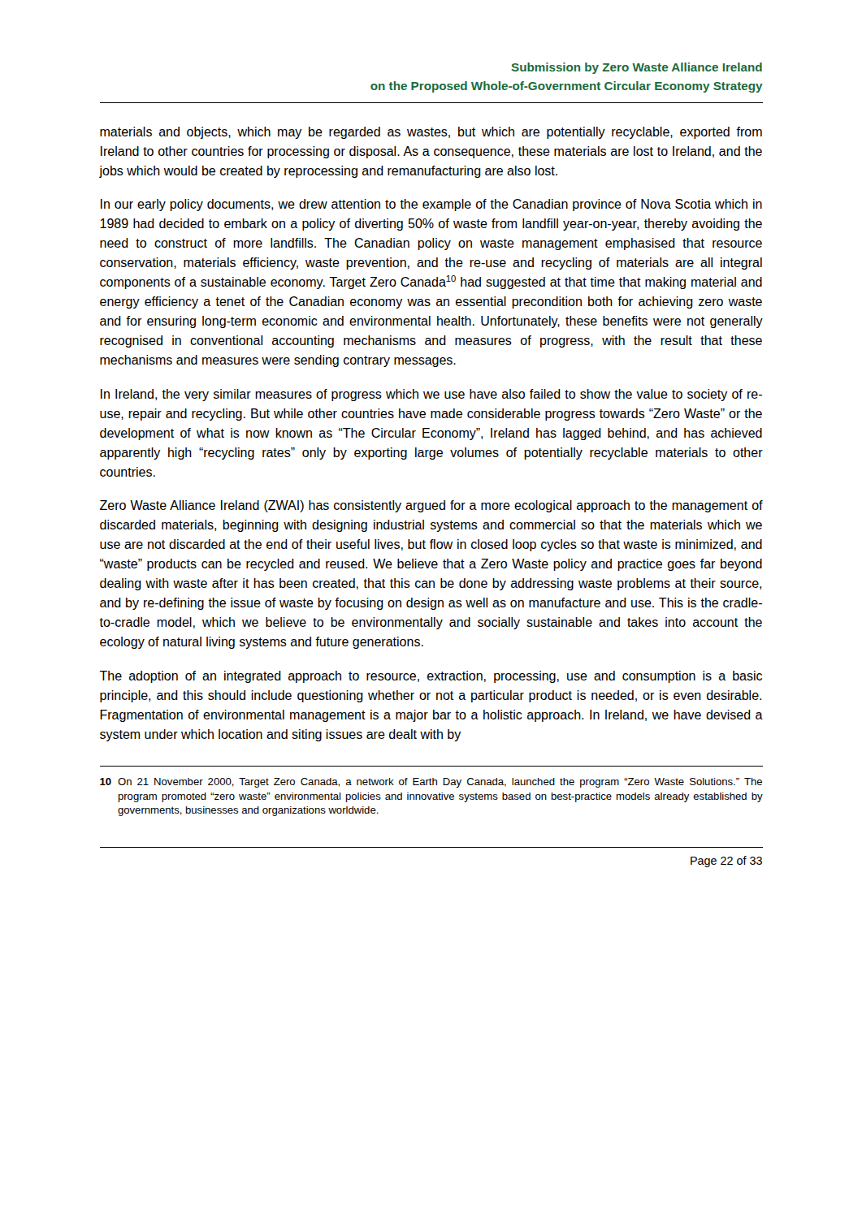Submission by Zero Waste Alliance Ireland on the Proposed Whole-of-Government Circular Economy Strategy
materials and objects, which may be regarded as wastes, but which are potentially recyclable, exported from Ireland to other countries for processing or disposal. As a consequence, these materials are lost to Ireland, and the jobs which would be created by reprocessing and remanufacturing are also lost.
In our early policy documents, we drew attention to the example of the Canadian province of Nova Scotia which in 1989 had decided to embark on a policy of diverting 50% of waste from landfill year-on-year, thereby avoiding the need to construct of more landfills. The Canadian policy on waste management emphasised that resource conservation, materials efficiency, waste prevention, and the re-use and recycling of materials are all integral components of a sustainable economy. Target Zero Canada10 had suggested at that time that making material and energy efficiency a tenet of the Canadian economy was an essential precondition both for achieving zero waste and for ensuring long-term economic and environmental health. Unfortunately, these benefits were not generally recognised in conventional accounting mechanisms and measures of progress, with the result that these mechanisms and measures were sending contrary messages.
In Ireland, the very similar measures of progress which we use have also failed to show the value to society of re-use, repair and recycling. But while other countries have made considerable progress towards “Zero Waste” or the development of what is now known as “The Circular Economy”, Ireland has lagged behind, and has achieved apparently high “recycling rates” only by exporting large volumes of potentially recyclable materials to other countries.
Zero Waste Alliance Ireland (ZWAI) has consistently argued for a more ecological approach to the management of discarded materials, beginning with designing industrial systems and commercial so that the materials which we use are not discarded at the end of their useful lives, but flow in closed loop cycles so that waste is minimized, and “waste” products can be recycled and reused. We believe that a Zero Waste policy and practice goes far beyond dealing with waste after it has been created, that this can be done by addressing waste problems at their source, and by re-defining the issue of waste by focusing on design as well as on manufacture and use. This is the cradle-to-cradle model, which we believe to be environmentally and socially sustainable and takes into account the ecology of natural living systems and future generations.
The adoption of an integrated approach to resource, extraction, processing, use and consumption is a basic principle, and this should include questioning whether or not a particular product is needed, or is even desirable. Fragmentation of environmental management is a major bar to a holistic approach. In Ireland, we have devised a system under which location and siting issues are dealt with by
10 On 21 November 2000, Target Zero Canada, a network of Earth Day Canada, launched the program “Zero Waste Solutions.” The program promoted “zero waste” environmental policies and innovative systems based on best-practice models already established by governments, businesses and organizations worldwide.
Page 22 of 33